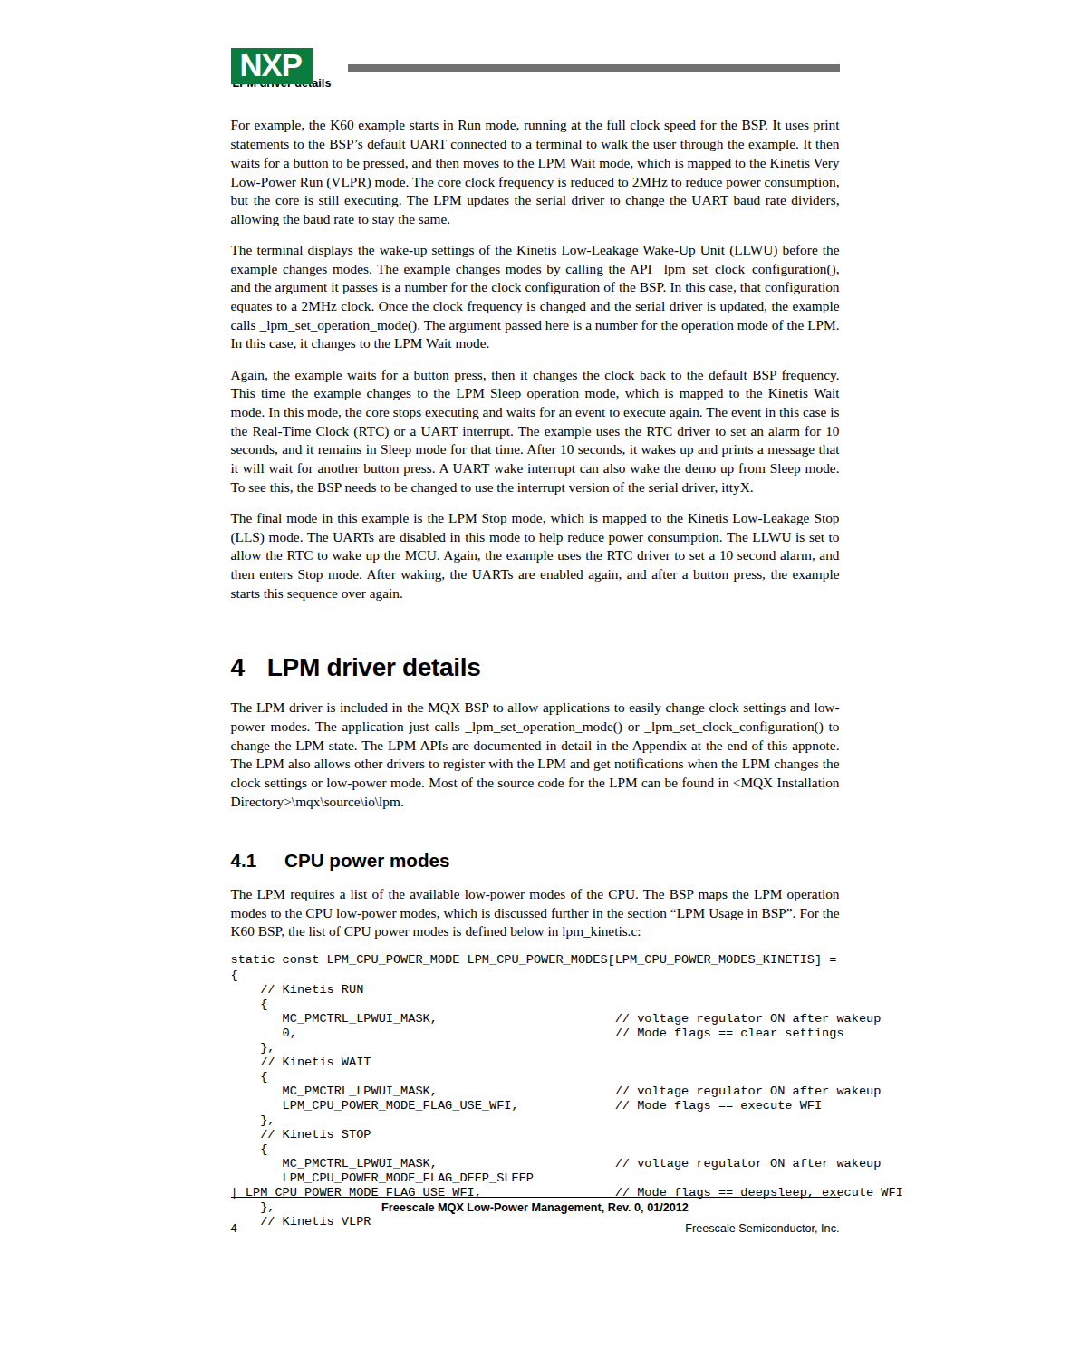NXP
LPM driver details
For example, the K60 example starts in Run mode, running at the full clock speed for the BSP. It uses print statements to the BSP’s default UART connected to a terminal to walk the user through the example. It then waits for a button to be pressed, and then moves to the LPM Wait mode, which is mapped to the Kinetis Very Low-Power Run (VLPR) mode. The core clock frequency is reduced to 2MHz to reduce power consumption, but the core is still executing. The LPM updates the serial driver to change the UART baud rate dividers, allowing the baud rate to stay the same.
The terminal displays the wake-up settings of the Kinetis Low-Leakage Wake-Up Unit (LLWU) before the example changes modes. The example changes modes by calling the API _lpm_set_clock_configuration(), and the argument it passes is a number for the clock configuration of the BSP. In this case, that configuration equates to a 2MHz clock. Once the clock frequency is changed and the serial driver is updated, the example calls _lpm_set_operation_mode(). The argument passed here is a number for the operation mode of the LPM. In this case, it changes to the LPM Wait mode.
Again, the example waits for a button press, then it changes the clock back to the default BSP frequency. This time the example changes to the LPM Sleep operation mode, which is mapped to the Kinetis Wait mode. In this mode, the core stops executing and waits for an event to execute again. The event in this case is the Real-Time Clock (RTC) or a UART interrupt. The example uses the RTC driver to set an alarm for 10 seconds, and it remains in Sleep mode for that time. After 10 seconds, it wakes up and prints a message that it will wait for another button press. A UART wake interrupt can also wake the demo up from Sleep mode. To see this, the BSP needs to be changed to use the interrupt version of the serial driver, ittyX.
The final mode in this example is the LPM Stop mode, which is mapped to the Kinetis Low-Leakage Stop (LLS) mode. The UARTs are disabled in this mode to help reduce power consumption. The LLWU is set to allow the RTC to wake up the MCU. Again, the example uses the RTC driver to set a 10 second alarm, and then enters Stop mode. After waking, the UARTs are enabled again, and after a button press, the example starts this sequence over again.
4 LPM driver details
The LPM driver is included in the MQX BSP to allow applications to easily change clock settings and low-power modes. The application just calls _lpm_set_operation_mode() or _lpm_set_clock_configuration() to change the LPM state. The LPM APIs are documented in detail in the Appendix at the end of this appnote. The LPM also allows other drivers to register with the LPM and get notifications when the LPM changes the clock settings or low-power mode. Most of the source code for the LPM can be found in <MQX Installation Directory>\mqx\source\io\lpm.
4.1 CPU power modes
The LPM requires a list of the available low-power modes of the CPU. The BSP maps the LPM operation modes to the CPU low-power modes, which is discussed further in the section “LPM Usage in BSP”. For the K60 BSP, the list of CPU power modes is defined below in lpm_kinetis.c:
static const LPM_CPU_POWER_MODE LPM_CPU_POWER_MODES[LPM_CPU_POWER_MODES_KINETIS] =
{
    // Kinetis RUN
    {
       MC_PMCTRL_LPWUI_MASK,                        // voltage regulator ON after wakeup
       0,                                           // Mode flags == clear settings
    },
    // Kinetis WAIT
    {
       MC_PMCTRL_LPWUI_MASK,                        // voltage regulator ON after wakeup
       LPM_CPU_POWER_MODE_FLAG_USE_WFI,             // Mode flags == execute WFI
    },
    // Kinetis STOP
    {
       MC_PMCTRL_LPWUI_MASK,                        // voltage regulator ON after wakeup
       LPM_CPU_POWER_MODE_FLAG_DEEP_SLEEP
| LPM_CPU_POWER_MODE_FLAG_USE_WFI,                  // Mode flags == deepsleep, execute WFI
    },
    // Kinetis VLPR
Freescale MQX Low-Power Management, Rev. 0, 01/2012
4 Freescale Semiconductor, Inc.